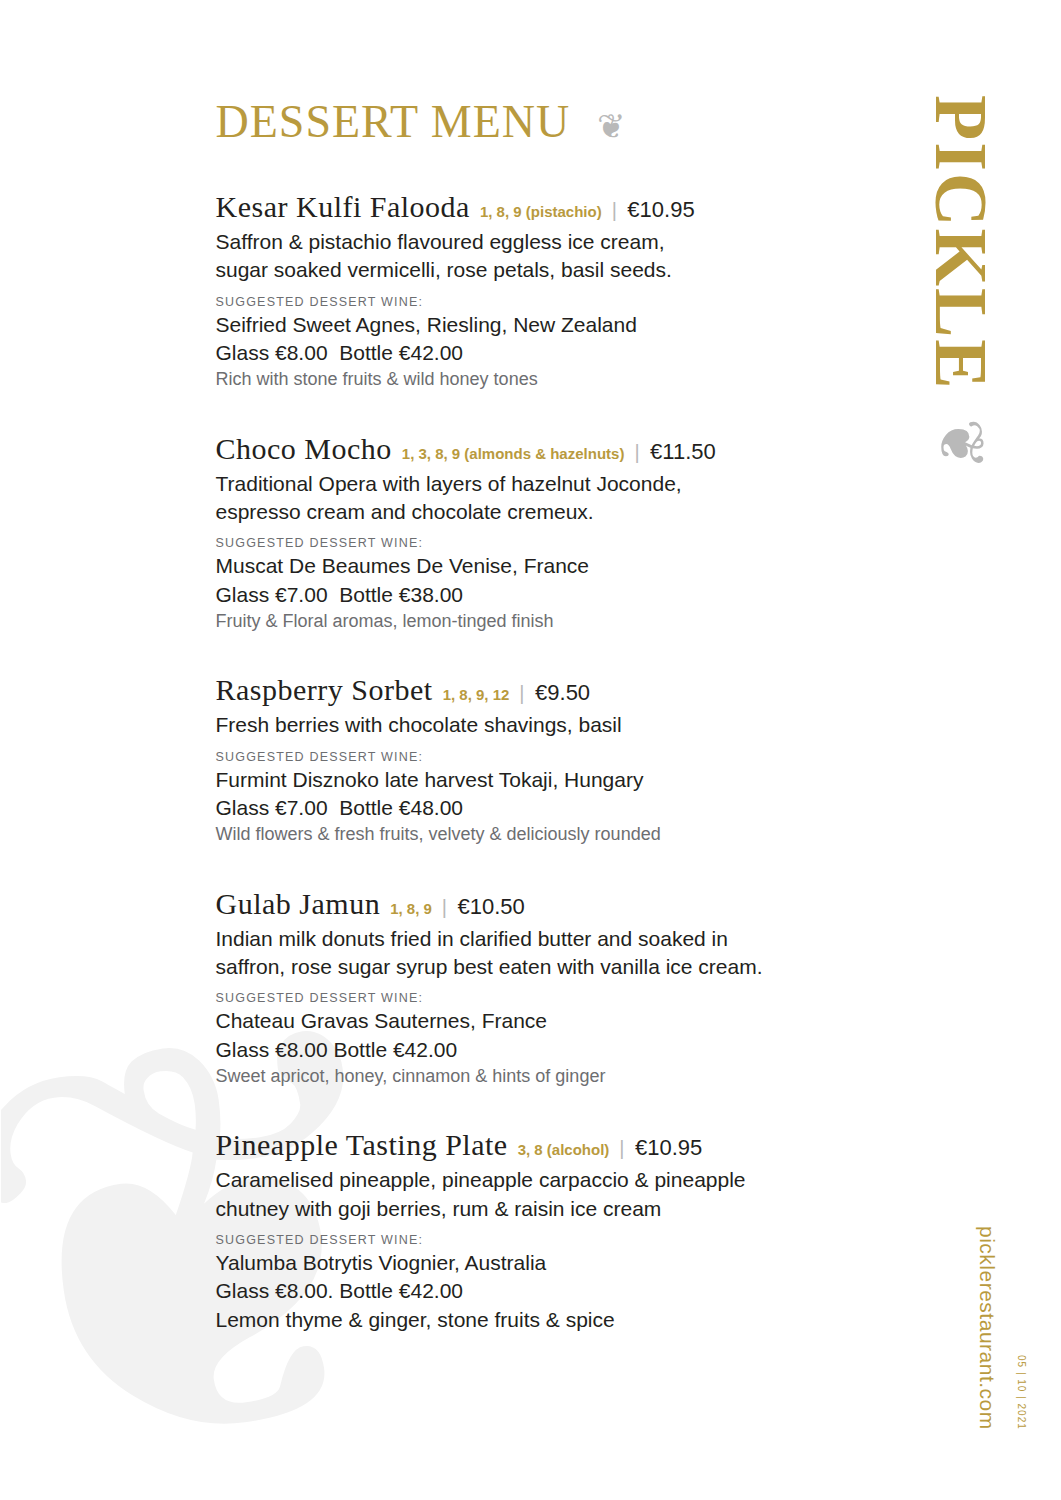❦
PICKLE ❦
picklerestaurant.com
05 | 10 | 2021
DESSERT MENU ❦
Kesar Kulfi Falooda 1, 8, 9 (pistachio) | €10.95
Saffron & pistachio flavoured eggless ice cream,
sugar soaked vermicelli, rose petals, basil seeds.
Suggested dessert wine:
Seifried Sweet Agnes, Riesling, New Zealand Glass €8.00 Bottle €42.00
Rich with stone fruits & wild honey tones
Choco Mocho 1, 3, 8, 9 (almonds & hazelnuts) | €11.50
Traditional Opera with layers of hazelnut Joconde,
espresso cream and chocolate cremeux.
Suggested dessert wine:
Muscat De Beaumes De Venise, France Glass €7.00 Bottle €38.00
Fruity & Floral aromas, lemon-tinged finish
Raspberry Sorbet 1, 8, 9, 12 | €9.50
Fresh berries with chocolate shavings, basil
Suggested dessert wine:
Furmint Disznoko late harvest Tokaji, Hungary Glass €7.00 Bottle €48.00
Wild flowers & fresh fruits, velvety & deliciously rounded
Gulab Jamun 1, 8, 9 | €10.50
Indian milk donuts fried in clarified butter and soaked in
saffron, rose sugar syrup best eaten with vanilla ice cream.
Suggested dessert wine:
Chateau Gravas Sauternes, France Glass €8.00 Bottle €42.00
Sweet apricot, honey, cinnamon & hints of ginger
Pineapple Tasting Plate 3, 8 (alcohol) | €10.95
Caramelised pineapple, pineapple carpaccio & pineapple
chutney with goji berries, rum & raisin ice cream
Suggested dessert wine:
Yalumba Botrytis Viognier, Australia Glass €8.00. Bottle €42.00
Lemon thyme & ginger, stone fruits & spice